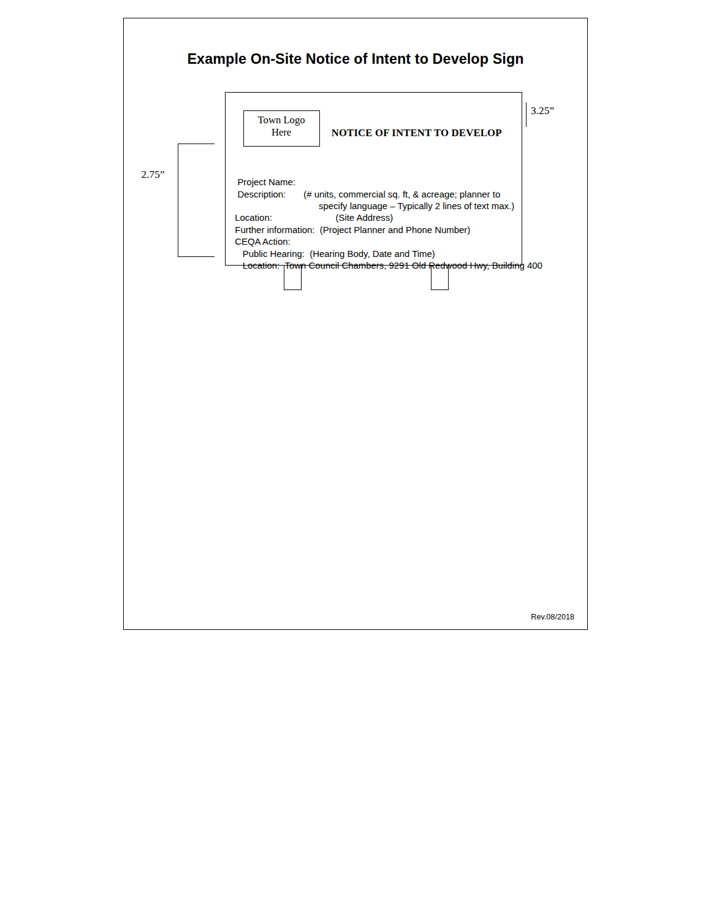Example On-Site Notice of Intent to Develop Sign
3.25”
2.75”
Town Logo
Here
NOTICE OF INTENT TO DEVELOP
Project Name:
Description: (# units, commercial sq. ft, & acreage; planner to
specify language – Typically 2 lines of text max.)
Location: (Site Address)
Further information: (Project Planner and Phone Number)
CEQA Action:
Public Hearing: (Hearing Body, Date and Time)
Location: Town Council Chambers, 9291 Old Redwood Hwy, Building 400
Rev.08/2018